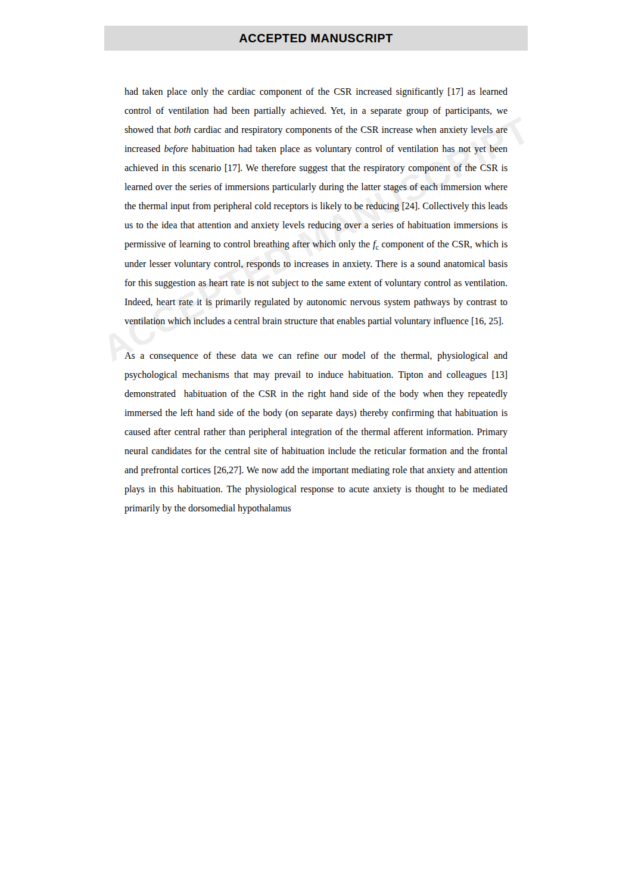ACCEPTED MANUSCRIPT
ACCEPTED MANUSCRIPT
had taken place only the cardiac component of the CSR increased significantly [17] as learned control of ventilation had been partially achieved. Yet, in a separate group of participants, we showed that both cardiac and respiratory components of the CSR increase when anxiety levels are increased before habituation had taken place as voluntary control of ventilation has not yet been achieved in this scenario [17]. We therefore suggest that the respiratory component of the CSR is learned over the series of immersions particularly during the latter stages of each immersion where the thermal input from peripheral cold receptors is likely to be reducing [24]. Collectively this leads us to the idea that attention and anxiety levels reducing over a series of habituation immersions is permissive of learning to control breathing after which only the fc component of the CSR, which is under lesser voluntary control, responds to increases in anxiety. There is a sound anatomical basis for this suggestion as heart rate is not subject to the same extent of voluntary control as ventilation. Indeed, heart rate it is primarily regulated by autonomic nervous system pathways by contrast to ventilation which includes a central brain structure that enables partial voluntary influence [16, 25].
As a consequence of these data we can refine our model of the thermal, physiological and psychological mechanisms that may prevail to induce habituation. Tipton and colleagues [13] demonstrated habituation of the CSR in the right hand side of the body when they repeatedly immersed the left hand side of the body (on separate days) thereby confirming that habituation is caused after central rather than peripheral integration of the thermal afferent information. Primary neural candidates for the central site of habituation include the reticular formation and the frontal and prefrontal cortices [26,27]. We now add the important mediating role that anxiety and attention plays in this habituation. The physiological response to acute anxiety is thought to be mediated primarily by the dorsomedial hypothalamus